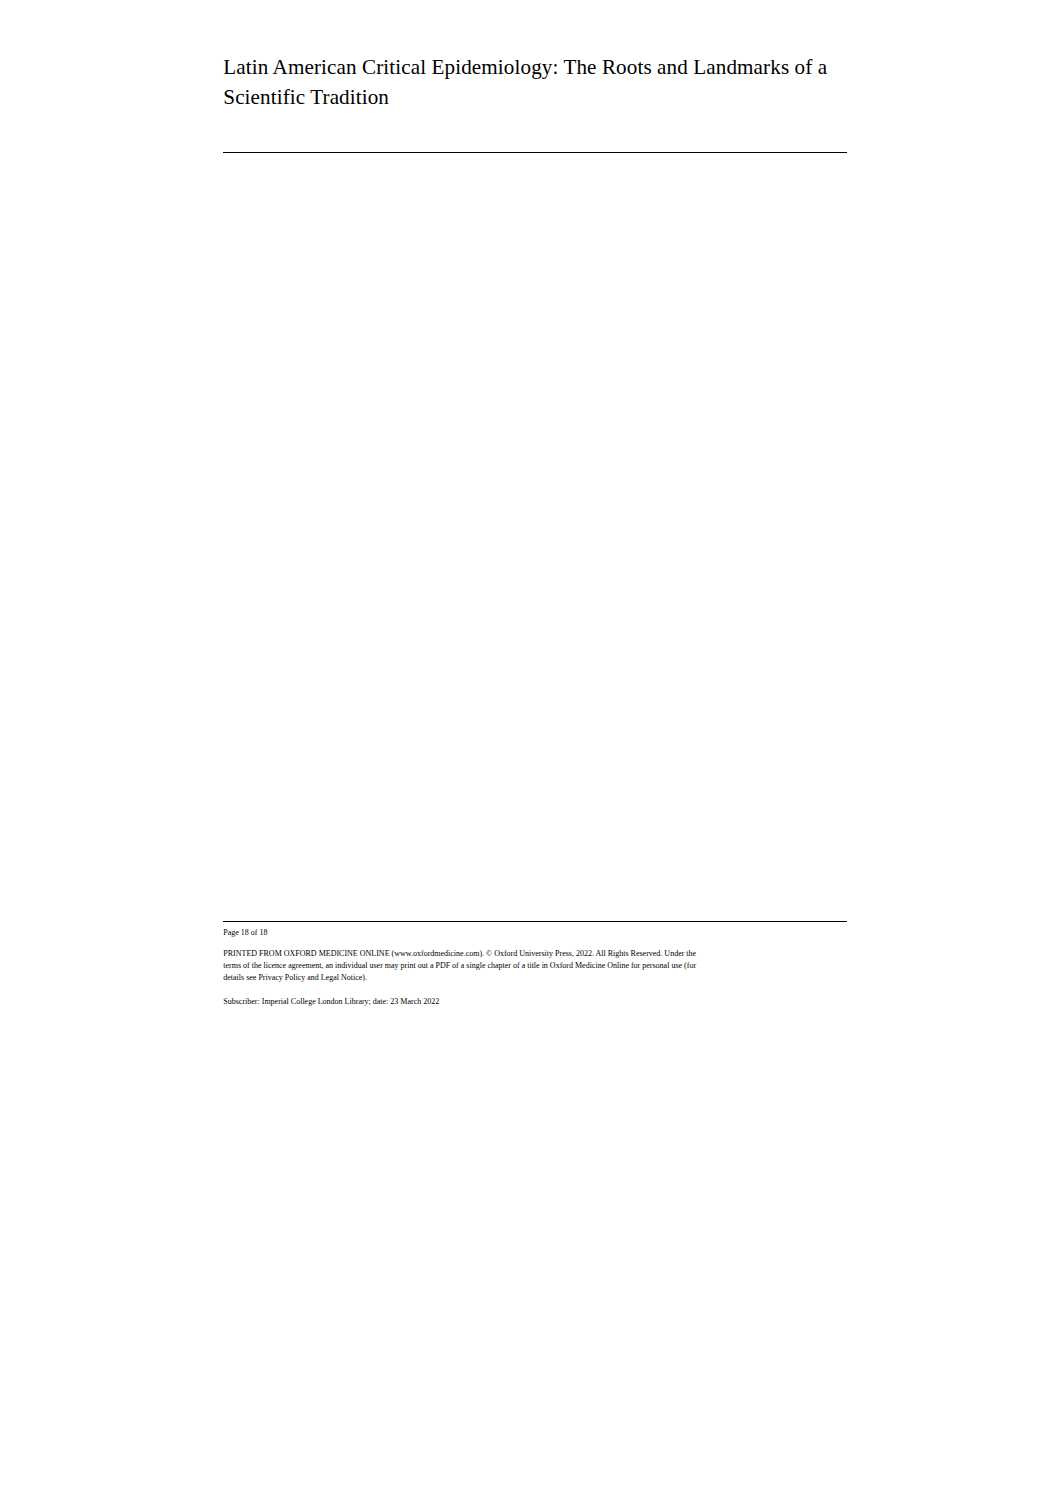Latin American Critical Epidemiology: The Roots and Landmarks of a Scientific Tradition
Page 18 of 18
PRINTED FROM OXFORD MEDICINE ONLINE (www.oxfordmedicine.com). © Oxford University Press, 2022. All Rights Reserved. Under the terms of the licence agreement, an individual user may print out a PDF of a single chapter of a title in Oxford Medicine Online for personal use (for details see Privacy Policy and Legal Notice).
Subscriber: Imperial College London Library; date: 23 March 2022